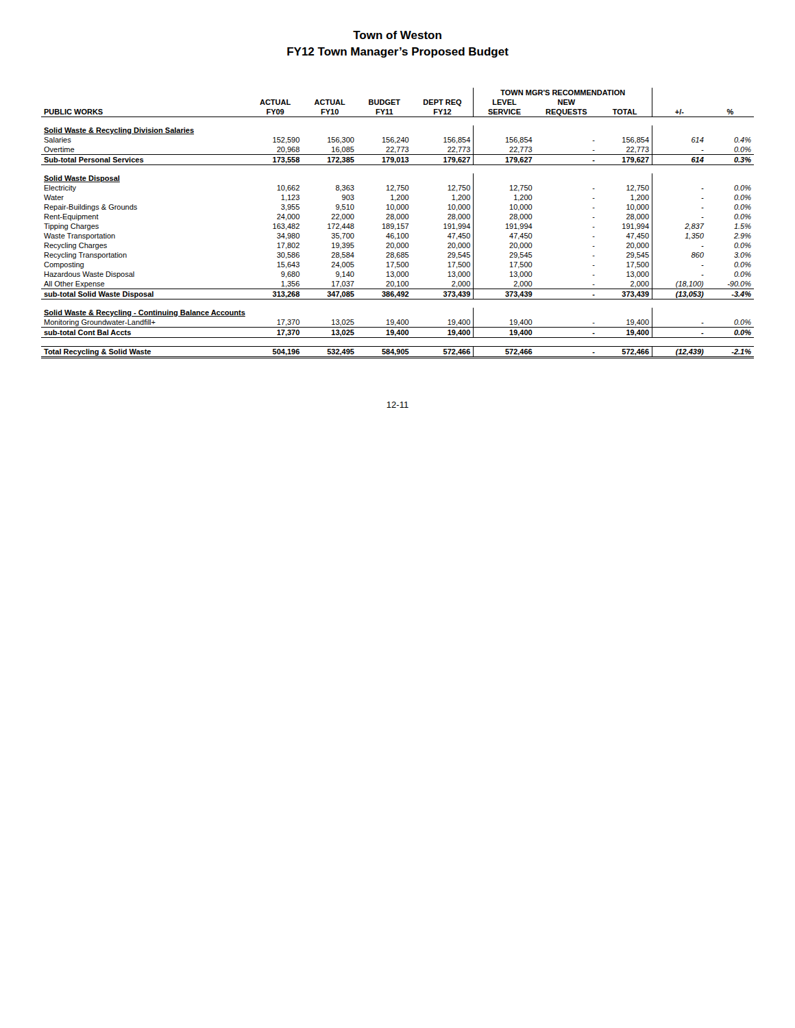Town of Weston
FY12 Town Manager’s Proposed Budget
| | | | | | TOWN MGR'S RECOMMENDATION | | |
| | ACTUAL | ACTUAL | BUDGET | DEPT REQ | LEVEL | NEW | | | |
| PUBLIC WORKS | FY09 | FY10 | FY11 | FY12 | SERVICE | REQUESTS | TOTAL | +/- | % |
| Solid Waste & Recycling Division Salaries | | | | | | | | | |
| Salaries | 152,590 | 156,300 | 156,240 | 156,854 | 156,854 | - | 156,854 | 614 | 0.4% |
| Overtime | 20,968 | 16,085 | 22,773 | 22,773 | 22,773 | - | 22,773 | - | 0.0% |
| Sub-total Personal Services | 173,558 | 172,385 | 179,013 | 179,627 | 179,627 | - | 179,627 | 614 | 0.3% |
| Solid Waste Disposal | | | | | | | | | |
| Electricity | 10,662 | 8,363 | 12,750 | 12,750 | 12,750 | - | 12,750 | - | 0.0% |
| Water | 1,123 | 903 | 1,200 | 1,200 | 1,200 | - | 1,200 | - | 0.0% |
| Repair-Buildings & Grounds | 3,955 | 9,510 | 10,000 | 10,000 | 10,000 | - | 10,000 | - | 0.0% |
| Rent-Equipment | 24,000 | 22,000 | 28,000 | 28,000 | 28,000 | - | 28,000 | - | 0.0% |
| Tipping Charges | 163,482 | 172,448 | 189,157 | 191,994 | 191,994 | - | 191,994 | 2,837 | 1.5% |
| Waste Transportation | 34,980 | 35,700 | 46,100 | 47,450 | 47,450 | - | 47,450 | 1,350 | 2.9% |
| Recycling Charges | 17,802 | 19,395 | 20,000 | 20,000 | 20,000 | - | 20,000 | - | 0.0% |
| Recycling Transportation | 30,586 | 28,584 | 28,685 | 29,545 | 29,545 | - | 29,545 | 860 | 3.0% |
| Composting | 15,643 | 24,005 | 17,500 | 17,500 | 17,500 | - | 17,500 | - | 0.0% |
| Hazardous Waste Disposal | 9,680 | 9,140 | 13,000 | 13,000 | 13,000 | - | 13,000 | - | 0.0% |
| All Other Expense | 1,356 | 17,037 | 20,100 | 2,000 | 2,000 | - | 2,000 | (18,100) | -90.0% |
| sub-total Solid Waste Disposal | 313,268 | 347,085 | 386,492 | 373,439 | 373,439 | - | 373,439 | (13,053) | -3.4% |
| Solid Waste & Recycling - Continuing Balance Accounts | | | | | | | | | |
| Monitoring Groundwater-Landfill+ | 17,370 | 13,025 | 19,400 | 19,400 | 19,400 | - | 19,400 | - | 0.0% |
| sub-total Cont Bal Accts | 17,370 | 13,025 | 19,400 | 19,400 | 19,400 | - | 19,400 | - | 0.0% |
| Total Recycling & Solid Waste | 504,196 | 532,495 | 584,905 | 572,466 | 572,466 | - | 572,466 | (12,439) | -2.1% |
12-11